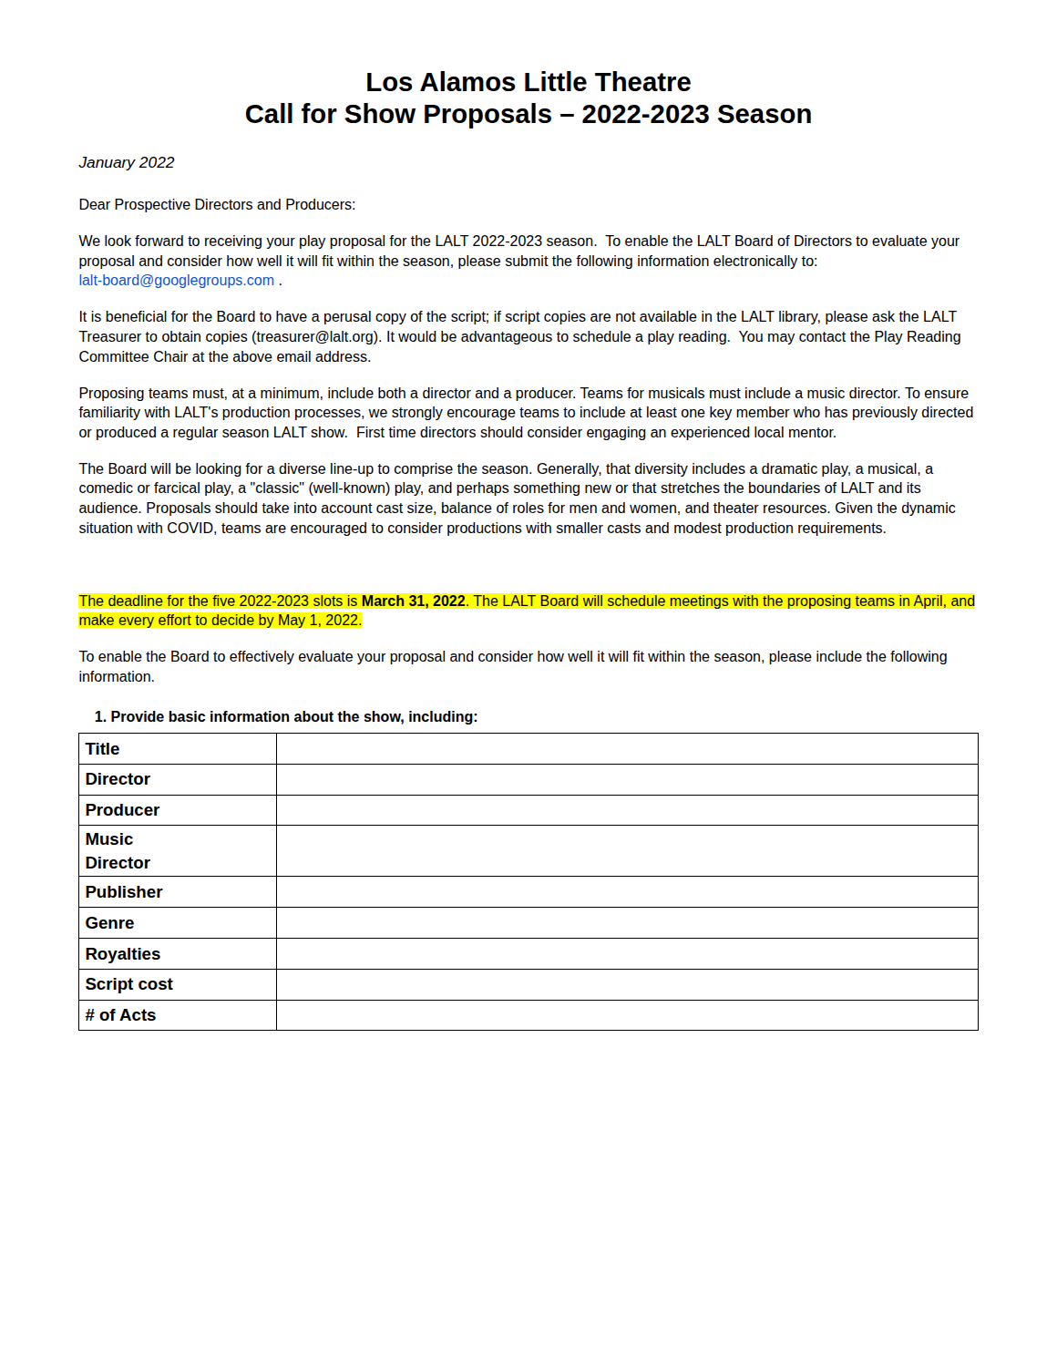Los Alamos Little Theatre
Call for Show Proposals – 2022-2023 Season
January 2022
Dear Prospective Directors and Producers:
We look forward to receiving your play proposal for the LALT 2022-2023 season. To enable the LALT Board of Directors to evaluate your proposal and consider how well it will fit within the season, please submit the following information electronically to:
lalt-board@googlegroups.com .
It is beneficial for the Board to have a perusal copy of the script; if script copies are not available in the LALT library, please ask the LALT Treasurer to obtain copies (treasurer@lalt.org). It would be advantageous to schedule a play reading. You may contact the Play Reading Committee Chair at the above email address.
Proposing teams must, at a minimum, include both a director and a producer. Teams for musicals must include a music director. To ensure familiarity with LALT's production processes, we strongly encourage teams to include at least one key member who has previously directed or produced a regular season LALT show. First time directors should consider engaging an experienced local mentor.
The Board will be looking for a diverse line-up to comprise the season. Generally, that diversity includes a dramatic play, a musical, a comedic or farcical play, a "classic" (well-known) play, and perhaps something new or that stretches the boundaries of LALT and its audience. Proposals should take into account cast size, balance of roles for men and women, and theater resources. Given the dynamic situation with COVID, teams are encouraged to consider productions with smaller casts and modest production requirements.
The deadline for the five 2022-2023 slots is March 31, 2022. The LALT Board will schedule meetings with the proposing teams in April, and make every effort to decide by May 1, 2022.
To enable the Board to effectively evaluate your proposal and consider how well it will fit within the season, please include the following information.
Provide basic information about the show, including:
| Title | |
| Director | |
| Producer | |
| Music Director | |
| Publisher | |
| Genre | |
| Royalties | |
| Script cost | |
| # of Acts | |